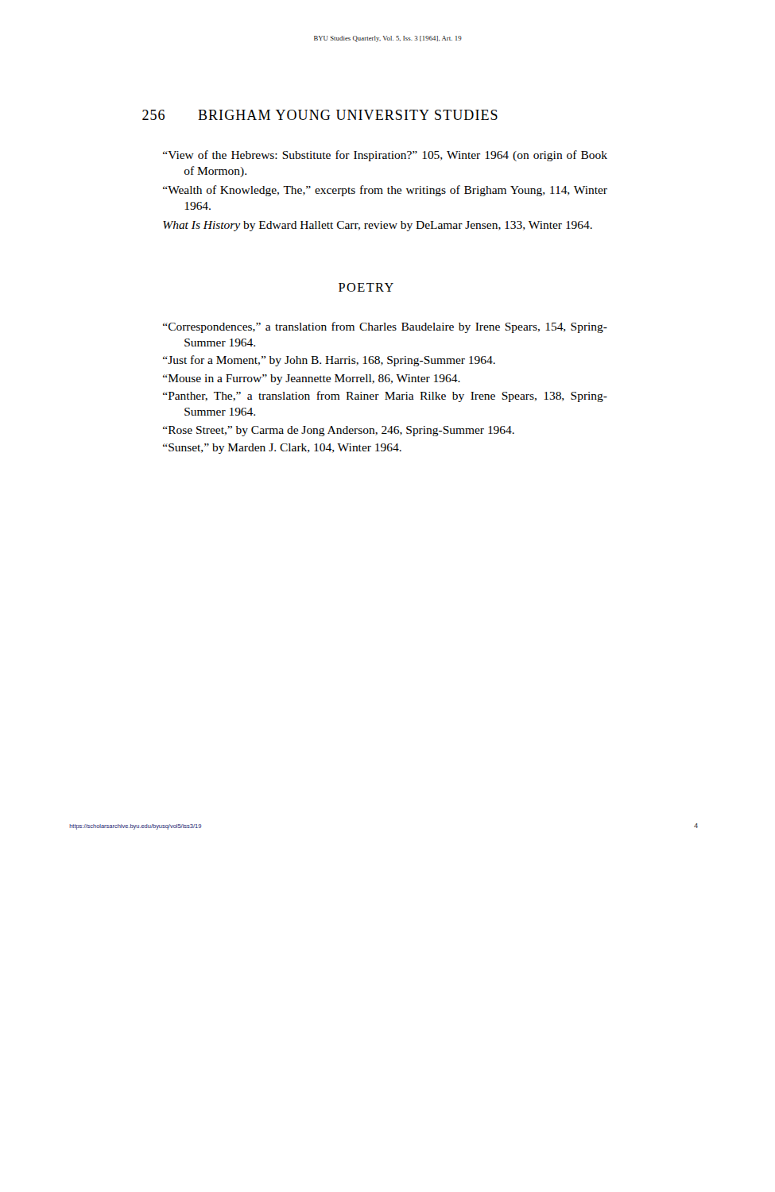BYU Studies Quarterly, Vol. 5, Iss. 3 [1964], Art. 19
256 BRIGHAM YOUNG UNIVERSITY STUDIES
“View of the Hebrews: Substitute for Inspiration?” 105, Winter 1964 (on origin of Book of Mormon).
“Wealth of Knowledge, The,” excerpts from the writings of Brigham Young, 114, Winter 1964.
What Is History by Edward Hallett Carr, review by DeLamar Jensen, 133, Winter 1964.
POETRY
“Correspondences,” a translation from Charles Baudelaire by Irene Spears, 154, Spring-Summer 1964.
“Just for a Moment,” by John B. Harris, 168, Spring-Summer 1964.
“Mouse in a Furrow” by Jeannette Morrell, 86, Winter 1964.
“Panther, The,” a translation from Rainer Maria Rilke by Irene Spears, 138, Spring-Summer 1964.
“Rose Street,” by Carma de Jong Anderson, 246, Spring-Summer 1964.
“Sunset,” by Marden J. Clark, 104, Winter 1964.
https://scholarsarchive.byu.edu/byusq/vol5/iss3/19
4